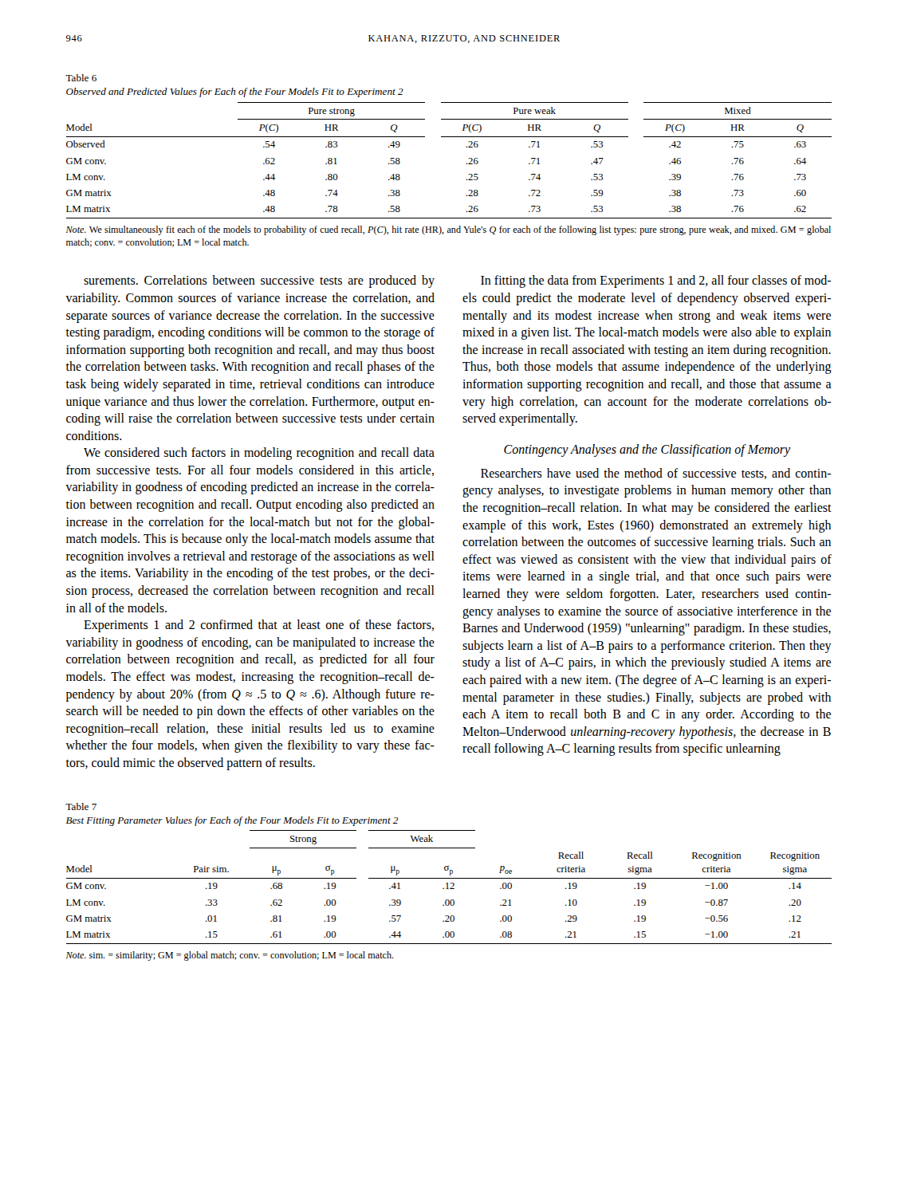946 Kahana, Rizzuto, and Schneider
Table 6 Observed and Predicted Values for Each of the Four Models Fit to Experiment 2
| | Pure strong | | Pure weak | | Mixed |
| --- | --- | --- | --- | --- | --- |
| Model | P ( C ) | HR | Q | | P ( C ) | HR | Q | | P ( C ) | HR | Q |
| Observed | .54 | .83 | .49 | | .26 | .71 | .53 | | .42 | .75 | .63 |
| GM conv. | .62 | .81 | .58 | | .26 | .71 | .47 | | .46 | .76 | .64 |
| LM conv. | .44 | .80 | .48 | | .25 | .74 | .53 | | .39 | .76 | .73 |
| GM matrix | .48 | .74 | .38 | | .28 | .72 | .59 | | .38 | .73 | .60 |
| LM matrix | .48 | .78 | .58 | | .26 | .73 | .53 | | .38 | .76 | .62 |
Note. We simultaneously fit each of the models to probability of cued recall, P(C), hit rate (HR), and Yule's Q for each of the following list types: pure strong, pure weak, and mixed. GM = global match; conv. = convolution; LM = local match.
surements. Correlations between successive tests are produced by variability. Common sources of variance increase the correlation, and separate sources of variance decrease the correlation. In the successive testing paradigm, encoding conditions will be common to the storage of information supporting both recognition and recall, and may thus boost the correlation between tasks. With recognition and recall phases of the task being widely separated in time, retrieval conditions can introduce unique variance and thus lower the correlation. Furthermore, output encoding will raise the correlation between successive tests under certain conditions.
We considered such factors in modeling recognition and recall data from successive tests. For all four models considered in this article, variability in goodness of encoding predicted an increase in the correlation between recognition and recall. Output encoding also predicted an increase in the correlation for the local-match but not for the global-match models. This is because only the local-match models assume that recognition involves a retrieval and restorage of the associations as well as the items. Variability in the encoding of the test probes, or the decision process, decreased the correlation between recognition and recall in all of the models.
Experiments 1 and 2 confirmed that at least one of these factors, variability in goodness of encoding, can be manipulated to increase the correlation between recognition and recall, as predicted for all four models. The effect was modest, increasing the recognition–recall dependency by about 20% (from Q ≈ .5 to Q ≈ .6). Although future research will be needed to pin down the effects of other variables on the recognition–recall relation, these initial results led us to examine whether the four models, when given the flexibility to vary these factors, could mimic the observed pattern of results.
In fitting the data from Experiments 1 and 2, all four classes of models could predict the moderate level of dependency observed experimentally and its modest increase when strong and weak items were mixed in a given list. The local-match models were also able to explain the increase in recall associated with testing an item during recognition. Thus, both those models that assume independence of the underlying information supporting recognition and recall, and those that assume a very high correlation, can account for the moderate correlations observed experimentally.
Contingency Analyses and the Classification of Memory
Researchers have used the method of successive tests, and contingency analyses, to investigate problems in human memory other than the recognition–recall relation. In what may be considered the earliest example of this work, Estes (1960) demonstrated an extremely high correlation between the outcomes of successive learning trials. Such an effect was viewed as consistent with the view that individual pairs of items were learned in a single trial, and that once such pairs were learned they were seldom forgotten. Later, researchers used contingency analyses to examine the source of associative interference in the Barnes and Underwood (1959) "unlearning" paradigm. In these studies, subjects learn a list of A–B pairs to a performance criterion. Then they study a list of A–C pairs, in which the previously studied A items are each paired with a new item. (The degree of A–C learning is an experimental parameter in these studies.) Finally, subjects are probed with each A item to recall both B and C in any order. According to the Melton–Underwood unlearning-recovery hypothesis, the decrease in B recall following A–C learning results from specific unlearning
Table 7 Best Fitting Parameter Values for Each of the Four Models Fit to Experiment 2
| | | Strong | | Weak | | | | | |
| --- | --- | --- | --- | --- | --- | --- | --- | --- | --- |
| Model | Pair sim. | μ p | σ p | | μ p | σ p | p oe | Recall criteria | Recall sigma | Recognition criteria | Recognition sigma |
| GM conv. | .19 | .68 | .19 | | .41 | .12 | .00 | .19 | .19 | −1.00 | .14 |
| LM conv. | .33 | .62 | .00 | | .39 | .00 | .21 | .10 | .19 | −0.87 | .20 |
| GM matrix | .01 | .81 | .19 | | .57 | .20 | .00 | .29 | .19 | −0.56 | .12 |
| LM matrix | .15 | .61 | .00 | | .44 | .00 | .08 | .21 | .15 | −1.00 | .21 |
Note. sim. = similarity; GM = global match; conv. = convolution; LM = local match.